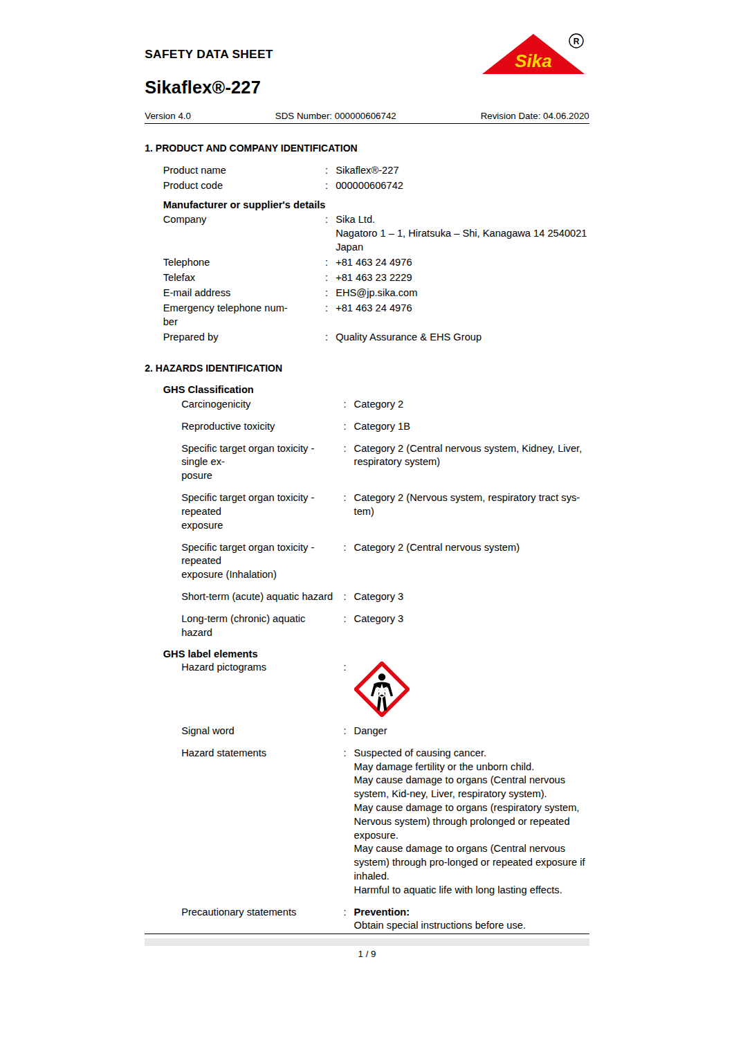Sika R
SAFETY DATA SHEET
Sikaflex®-227
Version 4.0 SDS Number: 000000606742 Revision Date: 04.06.2020
1. PRODUCT AND COMPANY IDENTIFICATION
Product name
:
Sikaflex®-227
Product code
:
000000606742
Manufacturer or supplier's details
Company
:
Sika Ltd.
Nagatoro 1 – 1, Hiratsuka – Shi, Kanagawa 14 2540021
Japan
Telephone
:
+81 463 24 4976
Telefax
:
+81 463 23 2229
E-mail address
:
EHS@jp.sika.com
Emergency telephone num-
ber
:
+81 463 24 4976
Prepared by
:
Quality Assurance & EHS Group
2. HAZARDS IDENTIFICATION
GHS Classification
Carcinogenicity
:
Category 2
Reproductive toxicity
:
Category 1B
Specific target organ toxicity - single ex-
posure
:
Category 2 (Central nervous system, Kidney, Liver,
respiratory system)
Specific target organ toxicity - repeated
exposure
:
Category 2 (Nervous system, respiratory tract sys-
tem)
Specific target organ toxicity - repeated
exposure (Inhalation)
:
Category 2 (Central nervous system)
Short-term (acute) aquatic hazard
:
Category 3
Long-term (chronic) aquatic hazard
:
Category 3
GHS label elements
Hazard pictograms
:
Signal word
:
Danger
Hazard statements
:
Suspected of causing cancer.
May damage fertility or the unborn child.
May cause damage to organs (Central nervous system, Kid-ney, Liver, respiratory system).
May cause damage to organs (respiratory system, Nervous system) through prolonged or repeated exposure.
May cause damage to organs (Central nervous system) through pro-longed or repeated exposure if inhaled.
Harmful to aquatic life with long lasting effects.
Precautionary statements
:
Prevention:
Obtain special instructions before use.
1 / 9